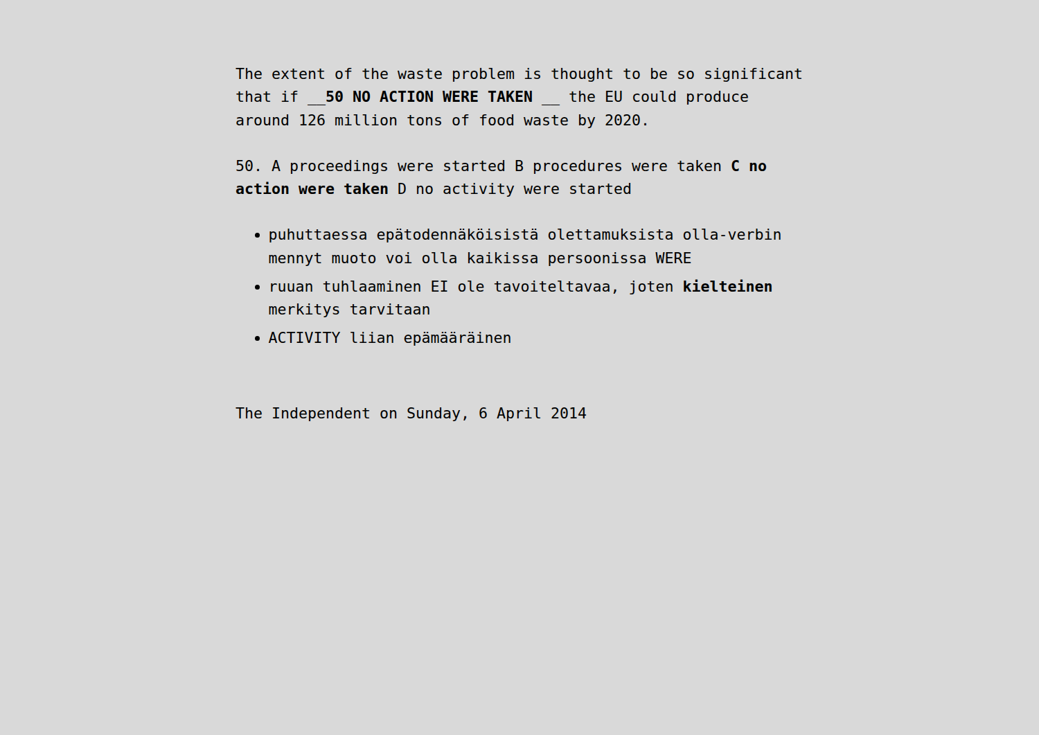The extent of the waste problem is thought to be so significant that if __50 NO ACTION WERE TAKEN __ the EU could produce around 126 million tons of food waste by 2020.
50. A proceedings were started B procedures were taken C no action were taken D no activity were started
puhuttaessa epätodennäköisistä olettamuksista olla-verbin mennyt muoto voi olla kaikissa persoonissa WERE
ruuan tuhlaaminen EI ole tavoiteltavaa, joten kielteinen merkitys tarvitaan
ACTIVITY liian epämääräinen
The Independent on Sunday, 6 April 2014